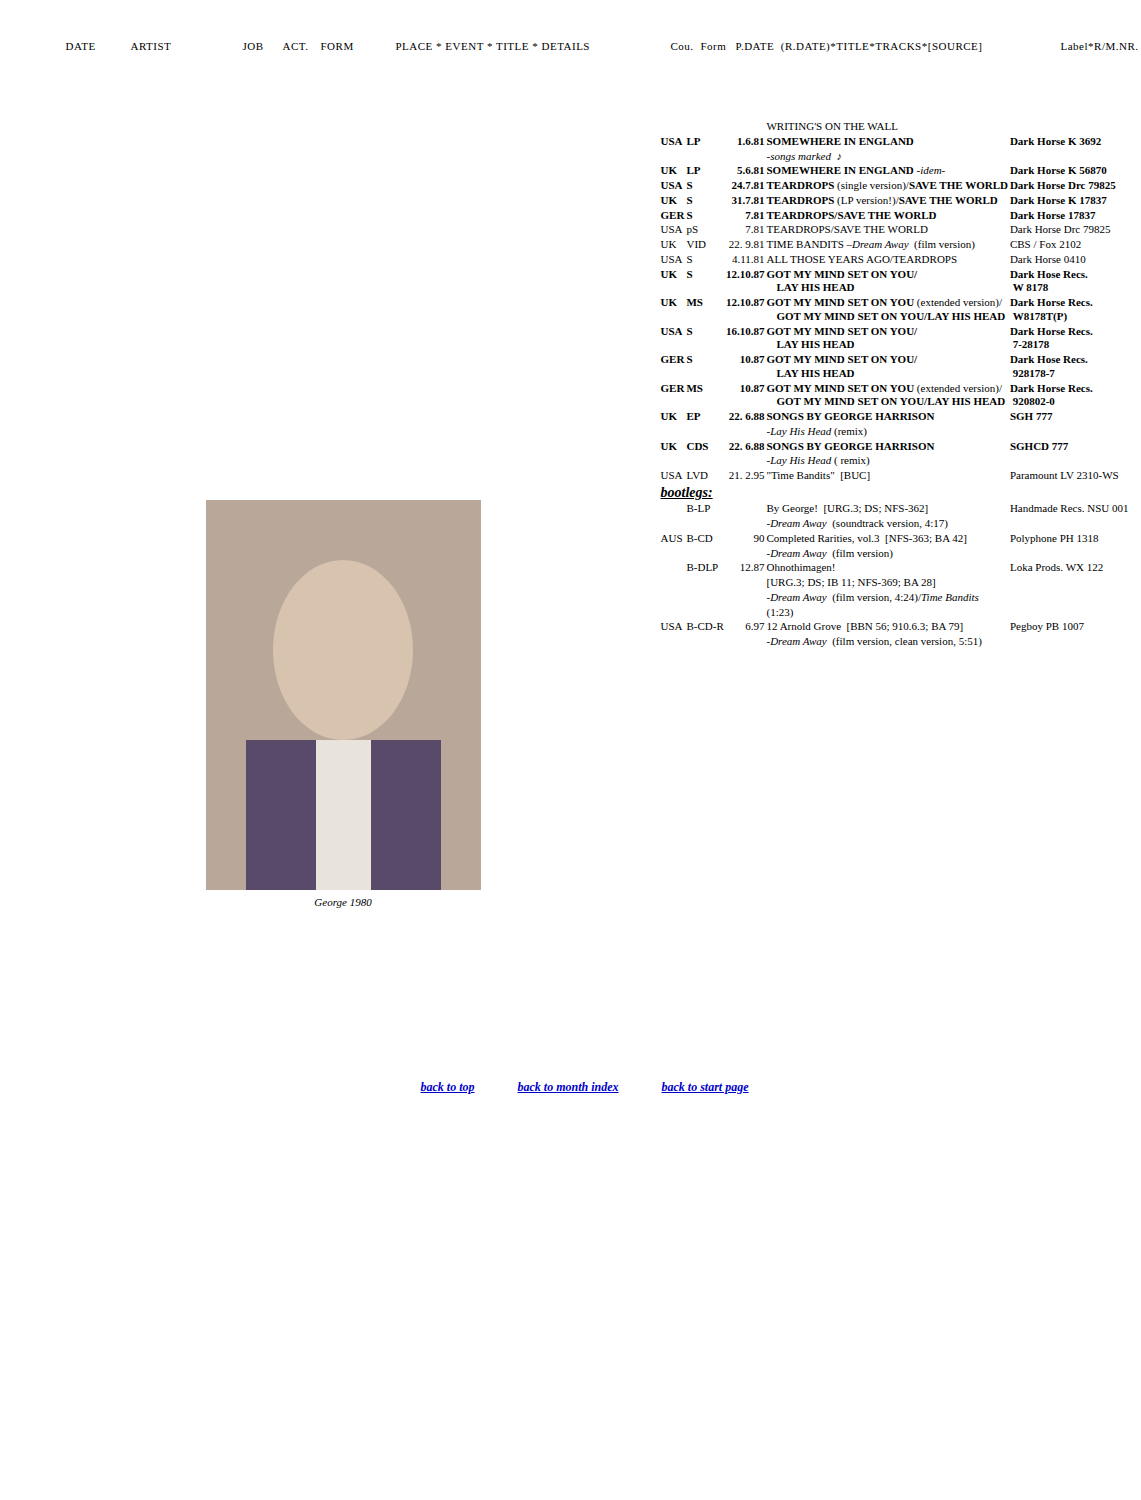DATE ARTIST JOB ACT. FORM PLACE * EVENT * TITLE * DETAILS Cou. Form P.DATE (R.DATE)*TITLE*TRACKS*[SOURCE] Label*R/M.NR.
George 1980
| | | | WRITING'S ON THE WALL | |
| USA | LP | 1.6.81 | SOMEWHERE IN ENGLAND | Dark Horse K 3692 |
| | | | -songs marked ♪ | |
| UK | LP | 5.6.81 | SOMEWHERE IN ENGLAND -idem- | Dark Horse K 56870 |
| USA | S | 24.7.81 | TEARDROPS (single version)/ SAVE THE WORLD | Dark Horse Drc 79825 |
| UK | S | 31.7.81 | TEARDROPS (LP version!)/ SAVE THE WORLD | Dark Horse K 17837 |
| GER | S | 7.81 | TEARDROPS/SAVE THE WORLD | Dark Horse 17837 |
| USA | pS | 7.81 | TEARDROPS/SAVE THE WORLD | Dark Horse Drc 79825 |
| UK | VID | 22. 9.81 | TIME BANDITS – Dream Away (film version) | CBS / Fox 2102 |
| USA | S | 4.11.81 | ALL THOSE YEARS AGO/TEARDROPS | Dark Horse 0410 |
| UK | S | 12.10.87 | GOT MY MIND SET ON YOU/ LAY HIS HEAD | Dark Hose Recs. W 8178 |
| UK | MS | 12.10.87 | GOT MY MIND SET ON YOU (extended version)/ GOT MY MIND SET ON YOU/LAY HIS HEAD | Dark Horse Recs. W8178T(P) |
| USA | S | 16.10.87 | GOT MY MIND SET ON YOU/ LAY HIS HEAD | Dark Horse Recs. 7-28178 |
| GER | S | 10.87 | GOT MY MIND SET ON YOU/ LAY HIS HEAD | Dark Hose Recs. 928178-7 |
| GER | MS | 10.87 | GOT MY MIND SET ON YOU (extended version)/ GOT MY MIND SET ON YOU/LAY HIS HEAD | Dark Horse Recs. 920802-0 |
| UK | EP | 22. 6.88 | SONGS BY GEORGE HARRISON | SGH 777 |
| | | | - Lay His Head (remix) | |
| UK | CDS | 22. 6.88 | SONGS BY GEORGE HARRISON | SGHCD 777 |
| | | | - Lay His Head ( remix) | |
| USA | LVD | 21. 2.95 | "Time Bandits" [BUC] | Paramount LV 2310-WS |
| bootlegs: |
| | B-LP | | By George! [URG.3; DS; NFS-362] | Handmade Recs. NSU 001 |
| | | | - Dream Away (soundtrack version, 4:17) | |
| AUS | B-CD | 90 | Completed Rarities, vol.3 [NFS-363; BA 42] | Polyphone PH 1318 |
| | | | - Dream Away (film version) | |
| | B-DLP | 12.87 | Ohnothimagen! | Loka Prods. WX 122 |
| | | | [URG.3; DS; IB 11; NFS-369; BA 28] | |
| | | | - Dream Away (film version, 4:24)/ Time Bandits | |
| | | | (1:23) | |
| USA | B-CD-R | 6.97 | 12 Arnold Grove [BBN 56; 910.6.3; BA 79] | Pegboy PB 1007 |
| | | | - Dream Away (film version, clean version, 5:51) | |
back to top back to month index back to start page